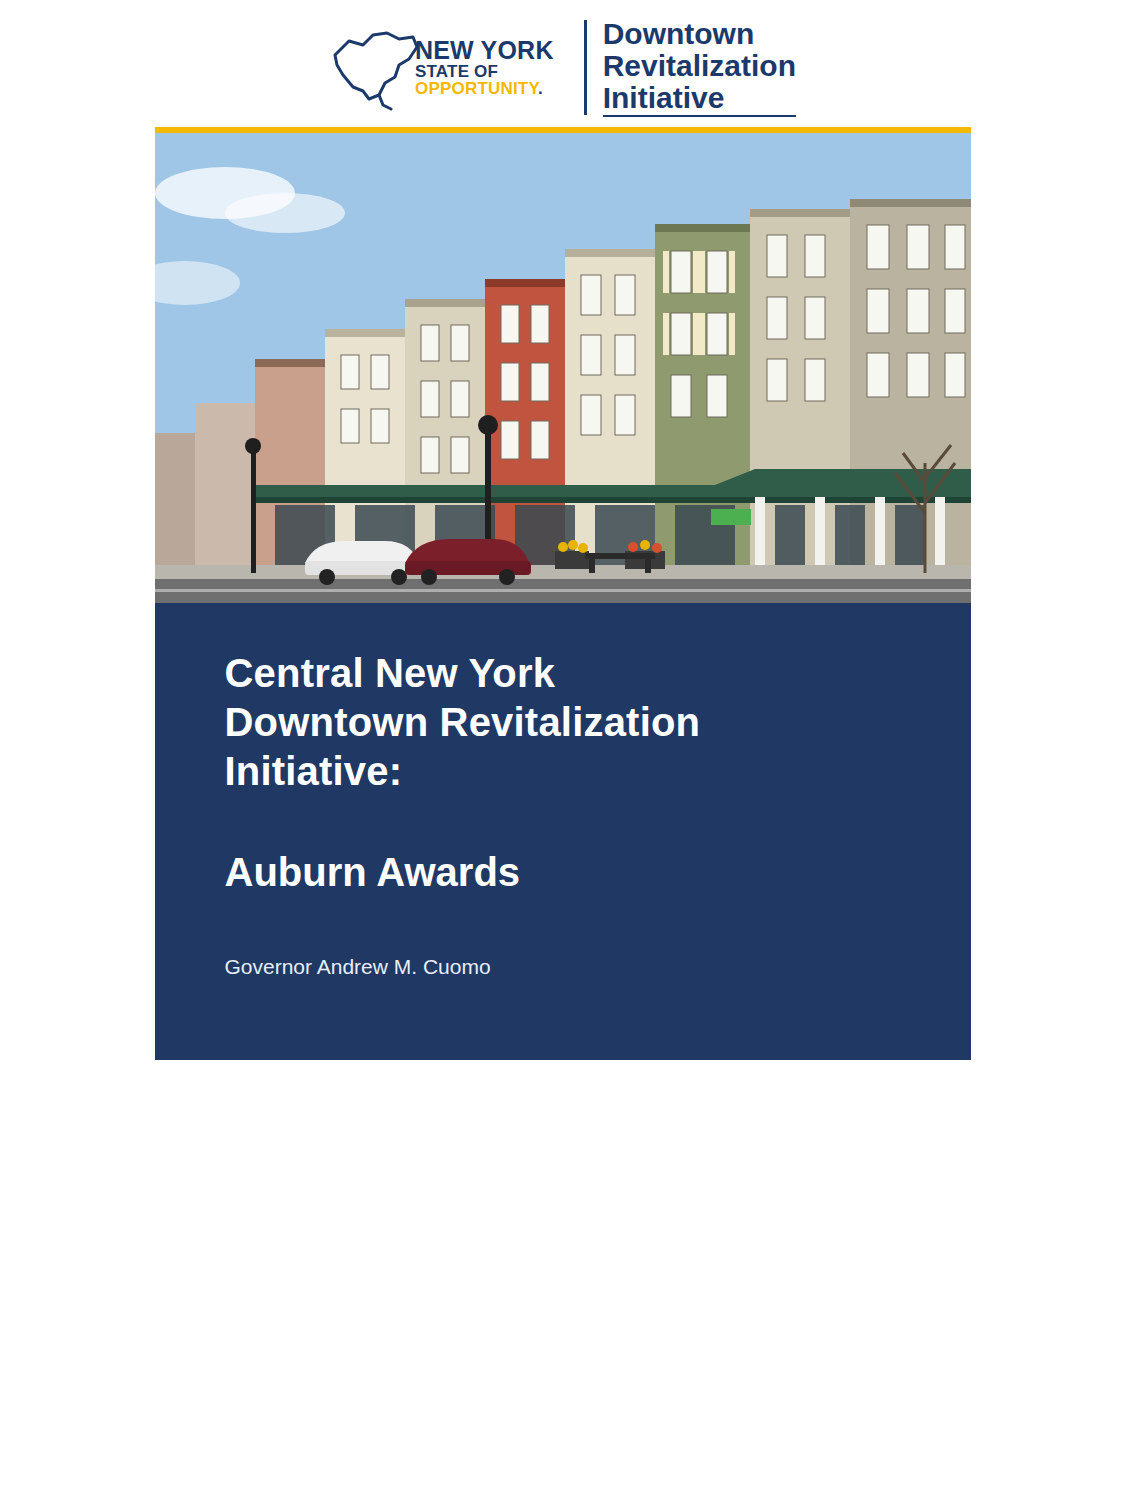NEW YORK
STATE OF
OPPORTUNITY.
Downtown
Revitalization
Initiative
Central New York
Downtown Revitalization
Initiative:
Auburn Awards
Governor Andrew M. Cuomo